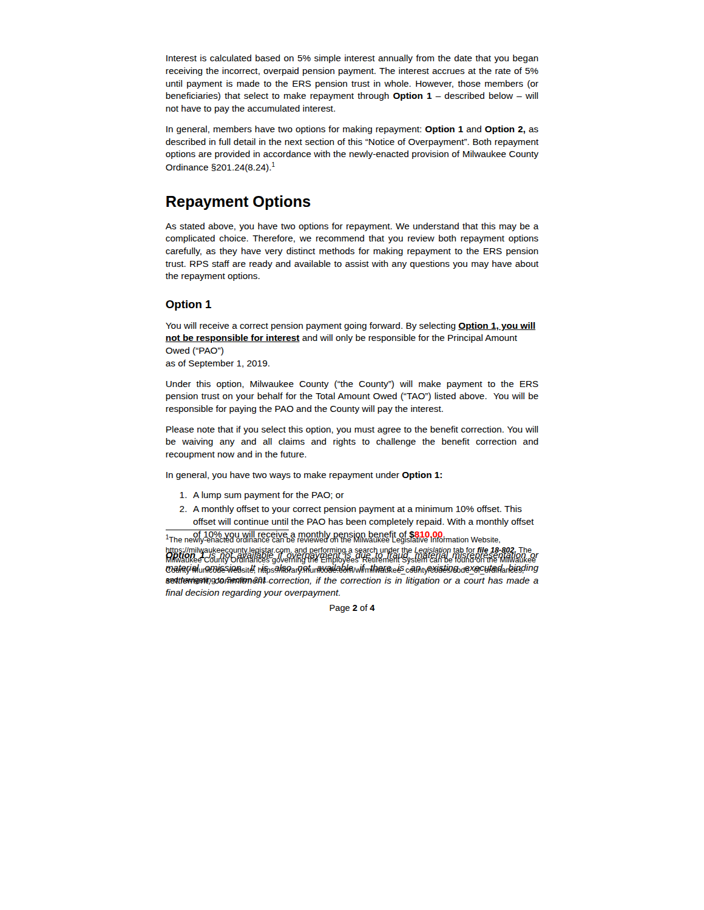Interest is calculated based on 5% simple interest annually from the date that you began receiving the incorrect, overpaid pension payment. The interest accrues at the rate of 5% until payment is made to the ERS pension trust in whole. However, those members (or beneficiaries) that select to make repayment through Option 1 – described below – will not have to pay the accumulated interest.
In general, members have two options for making repayment: Option 1 and Option 2, as described in full detail in the next section of this “Notice of Overpayment”. Both repayment options are provided in accordance with the newly-enacted provision of Milwaukee County Ordinance §201.24(8.24).1
Repayment Options
As stated above, you have two options for repayment. We understand that this may be a complicated choice. Therefore, we recommend that you review both repayment options carefully, as they have very distinct methods for making repayment to the ERS pension trust. RPS staff are ready and available to assist with any questions you may have about the repayment options.
Option 1
You will receive a correct pension payment going forward. By selecting Option 1, you will not be responsible for interest and will only be responsible for the Principal Amount Owed (“PAO”)
as of September 1, 2019.
Under this option, Milwaukee County (“the County”) will make payment to the ERS pension trust on your behalf for the Total Amount Owed (“TAO”) listed above. You will be responsible for paying the PAO and the County will pay the interest.
Please note that if you select this option, you must agree to the benefit correction. You will be waiving any and all claims and rights to challenge the benefit correction and recoupment now and in the future.
In general, you have two ways to make repayment under Option 1:
A lump sum payment for the PAO; or
A monthly offset to your correct pension payment at a minimum 10% offset. This offset will continue until the PAO has been completely repaid. With a monthly offset of 10% you will receive a monthly pension benefit of $810.00.
Option 1 is not available if overpayment is due to fraud, material misrepresentation or material omission. It is also not available if there is an existing executed binding settlement, commitment correction, if the correction is in litigation or a court has made a final decision regarding your overpayment.
1The newly-enacted ordinance can be reviewed on the Milwaukee Legislative Information Website, https://milwaukeecounty.legistar.com, and performing a search under the Legislation tab for file 18-802. The Milwaukee County Ordinances governing the Employees’ Retirement System can be found on the Milwaukee County Municode website, https://library.municode.com/wi/milwaukee_county/codes/code_of_ordinances, and navigating to Section 201.
Page 2 of 4